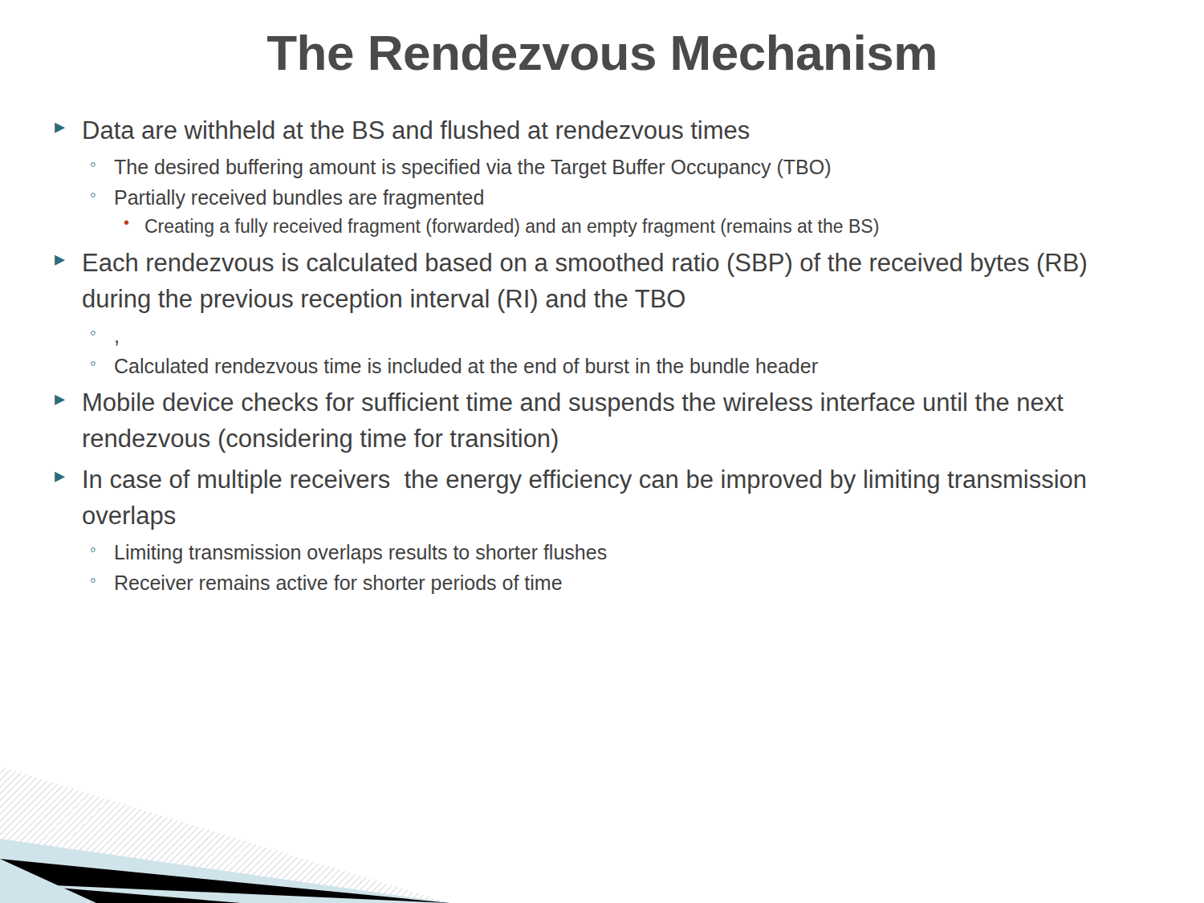The Rendezvous Mechanism
Data are withheld at the BS and flushed at rendezvous times
The desired buffering amount is specified via the Target Buffer Occupancy (TBO)
Partially received bundles are fragmented
Creating a fully received fragment (forwarded) and an empty fragment (remains at the BS)
Each rendezvous is calculated based on a smoothed ratio (SBP) of the received bytes (RB) during the previous reception interval (RI) and the TBO
,
Calculated rendezvous time is included at the end of burst in the bundle header
Mobile device checks for sufficient time and suspends the wireless interface until the next rendezvous (considering time for transition)
In case of multiple receivers the energy efficiency can be improved by limiting transmission overlaps
Limiting transmission overlaps results to shorter flushes
Receiver remains active for shorter periods of time